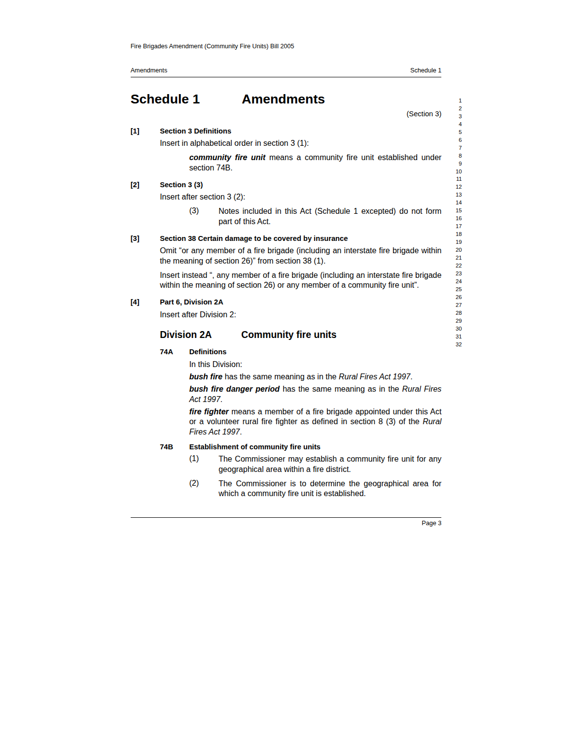Fire Brigades Amendment (Community Fire Units) Bill 2005
Amendments Schedule 1
Schedule 1 Amendments
(Section 3)
[1] Section 3 Definitions
Insert in alphabetical order in section 3 (1):
community fire unit means a community fire unit established under section 74B.
[2] Section 3 (3)
Insert after section 3 (2):
(3) Notes included in this Act (Schedule 1 excepted) do not form part of this Act.
[3] Section 38 Certain damage to be covered by insurance
Omit “or any member of a fire brigade (including an interstate fire brigade within the meaning of section 26)” from section 38 (1).
Insert instead “, any member of a fire brigade (including an interstate fire brigade within the meaning of section 26) or any member of a community fire unit”.
[4] Part 6, Division 2A
Insert after Division 2:
Division 2A Community fire units
74A Definitions
In this Division:
bush fire has the same meaning as in the Rural Fires Act 1997.
bush fire danger period has the same meaning as in the Rural Fires Act 1997.
fire fighter means a member of a fire brigade appointed under this Act or a volunteer rural fire fighter as defined in section 8 (3) of the Rural Fires Act 1997.
74B Establishment of community fire units
(1) The Commissioner may establish a community fire unit for any geographical area within a fire district.
(2) The Commissioner is to determine the geographical area for which a community fire unit is established.
1
2
3
4
5
6
7
8
9
10
11
12
13
14
15
16
17
18
19
20
21
22
23
24
25
26
27
28
29
30
31
32
Page 3